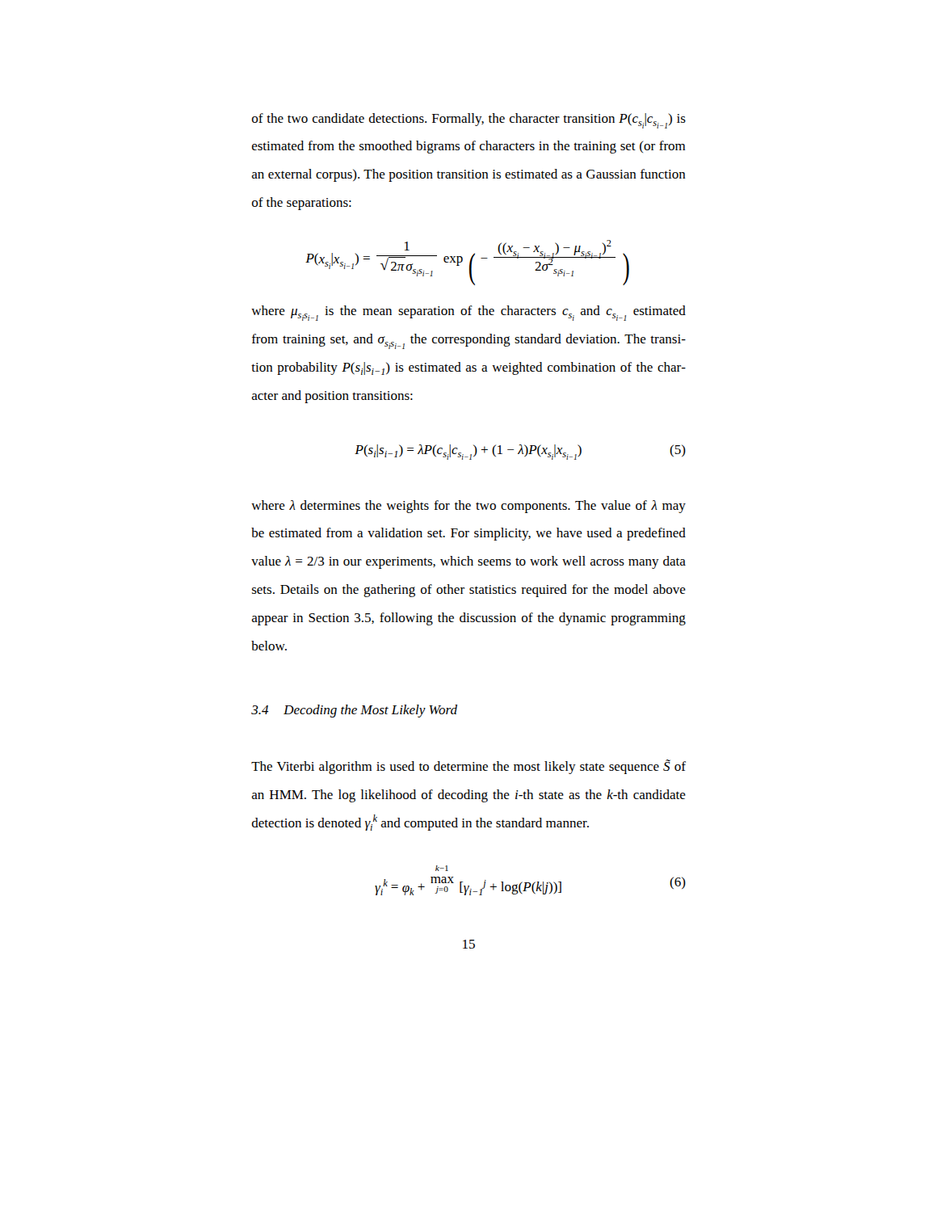of the two candidate detections. Formally, the character transition P(csi|csi−1) is estimated from the smoothed bigrams of characters in the training set (or from an external corpus). The position transition is estimated as a Gaussian function of the separations:
P(xsi|xsi−1) = 1 2π σsisi−1 exp ( − ((xsi − xsi−1) − μsisi−1)2 2σ2sisi−1 )
where μsisi−1 is the mean separation of the characters csi and csi−1 estimated from training set, and σsisi−1 the corresponding standard deviation. The transition probability P(si|si−1) is estimated as a weighted combination of the character and position transitions:
P(si|si−1) = λP(csi|csi−1) + (1 − λ)P(xsi|xsi−1) (5)
where λ determines the weights for the two components. The value of λ may be estimated from a validation set. For simplicity, we have used a predefined value λ = 2/3 in our experiments, which seems to work well across many data sets. Details on the gathering of other statistics required for the model above appear in Section 3.5, following the discussion of the dynamic programming below.
3.4 Decoding the Most Likely Word
The Viterbi algorithm is used to determine the most likely state sequence S̃ of an HMM. The log likelihood of decoding the i-th state as the k-th candidate detection is denoted γik and computed in the standard manner.
γik = φk + k−1 max j=0 [γi−1j + log(P(k|j))] (6)
15